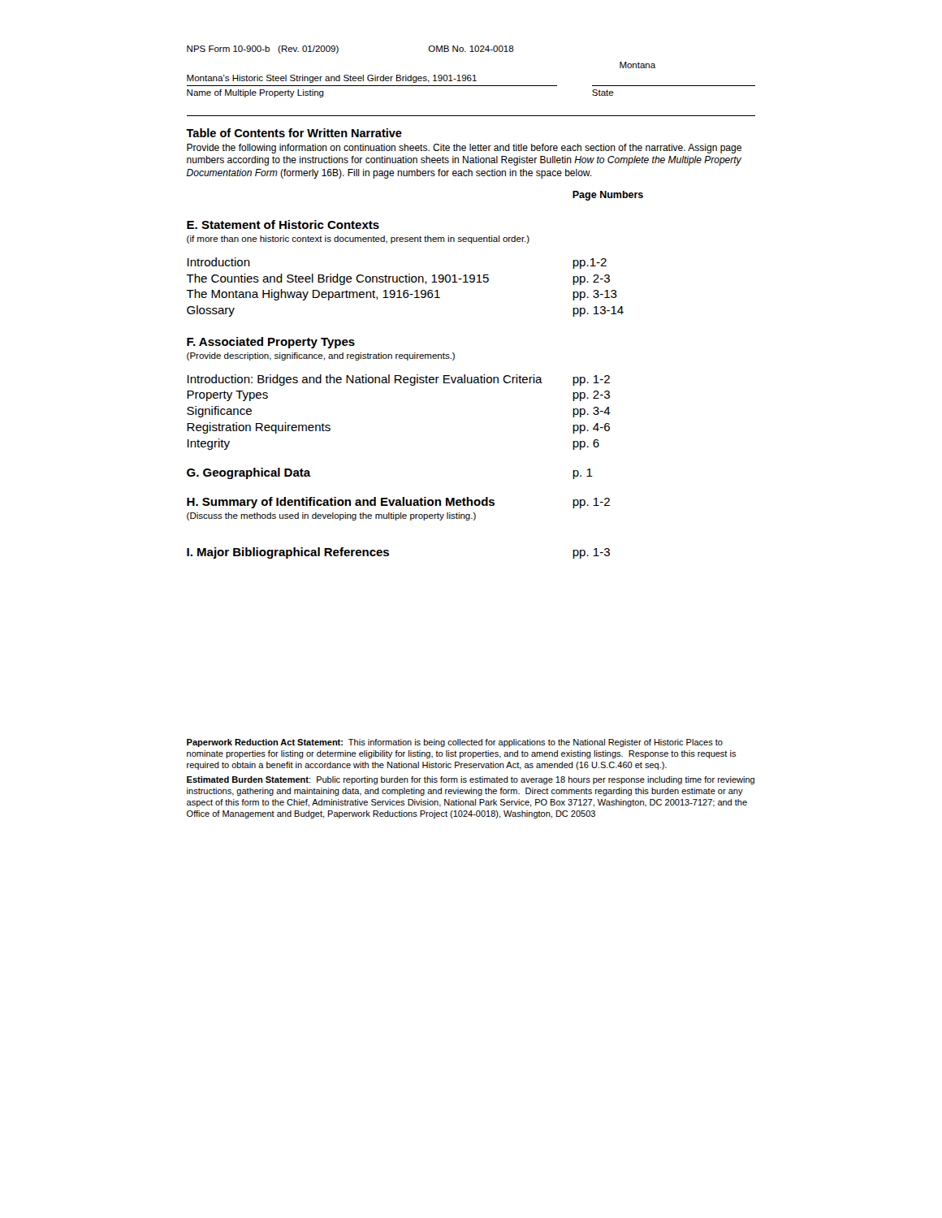NPS Form 10-900-b (Rev. 01/2009)
OMB No. 1024-0018
Montana
Montana’s Historic Steel Stringer and Steel Girder Bridges, 1901-1961
Name of Multiple Property Listing
State
Table of Contents for Written Narrative
Provide the following information on continuation sheets. Cite the letter and title before each section of the narrative. Assign page numbers according to the instructions for continuation sheets in National Register Bulletin How to Complete the Multiple Property Documentation Form (formerly 16B). Fill in page numbers for each section in the space below.
Page Numbers
E. Statement of Historic Contexts
(if more than one historic context is documented, present them in sequential order.)
| Introduction | pp.1-2 |
| The Counties and Steel Bridge Construction, 1901-1915 | pp. 2-3 |
| The Montana Highway Department, 1916-1961 | pp. 3-13 |
| Glossary | pp. 13-14 |
F. Associated Property Types
(Provide description, significance, and registration requirements.)
| Introduction: Bridges and the National Register Evaluation Criteria | pp. 1-2 |
| Property Types | pp. 2-3 |
| Significance | pp. 3-4 |
| Registration Requirements | pp. 4-6 |
| Integrity | pp. 6 |
G. Geographical Data
p. 1
H. Summary of Identification and Evaluation Methods
pp. 1-2
(Discuss the methods used in developing the multiple property listing.)
I. Major Bibliographical References
pp. 1-3
Paperwork Reduction Act Statement: This information is being collected for applications to the National Register of Historic Places to nominate properties for listing or determine eligibility for listing, to list properties, and to amend existing listings. Response to this request is required to obtain a benefit in accordance with the National Historic Preservation Act, as amended (16 U.S.C.460 et seq.).
Estimated Burden Statement: Public reporting burden for this form is estimated to average 18 hours per response including time for reviewing instructions, gathering and maintaining data, and completing and reviewing the form. Direct comments regarding this burden estimate or any aspect of this form to the Chief, Administrative Services Division, National Park Service, PO Box 37127, Washington, DC 20013-7127; and the Office of Management and Budget, Paperwork Reductions Project (1024-0018), Washington, DC 20503